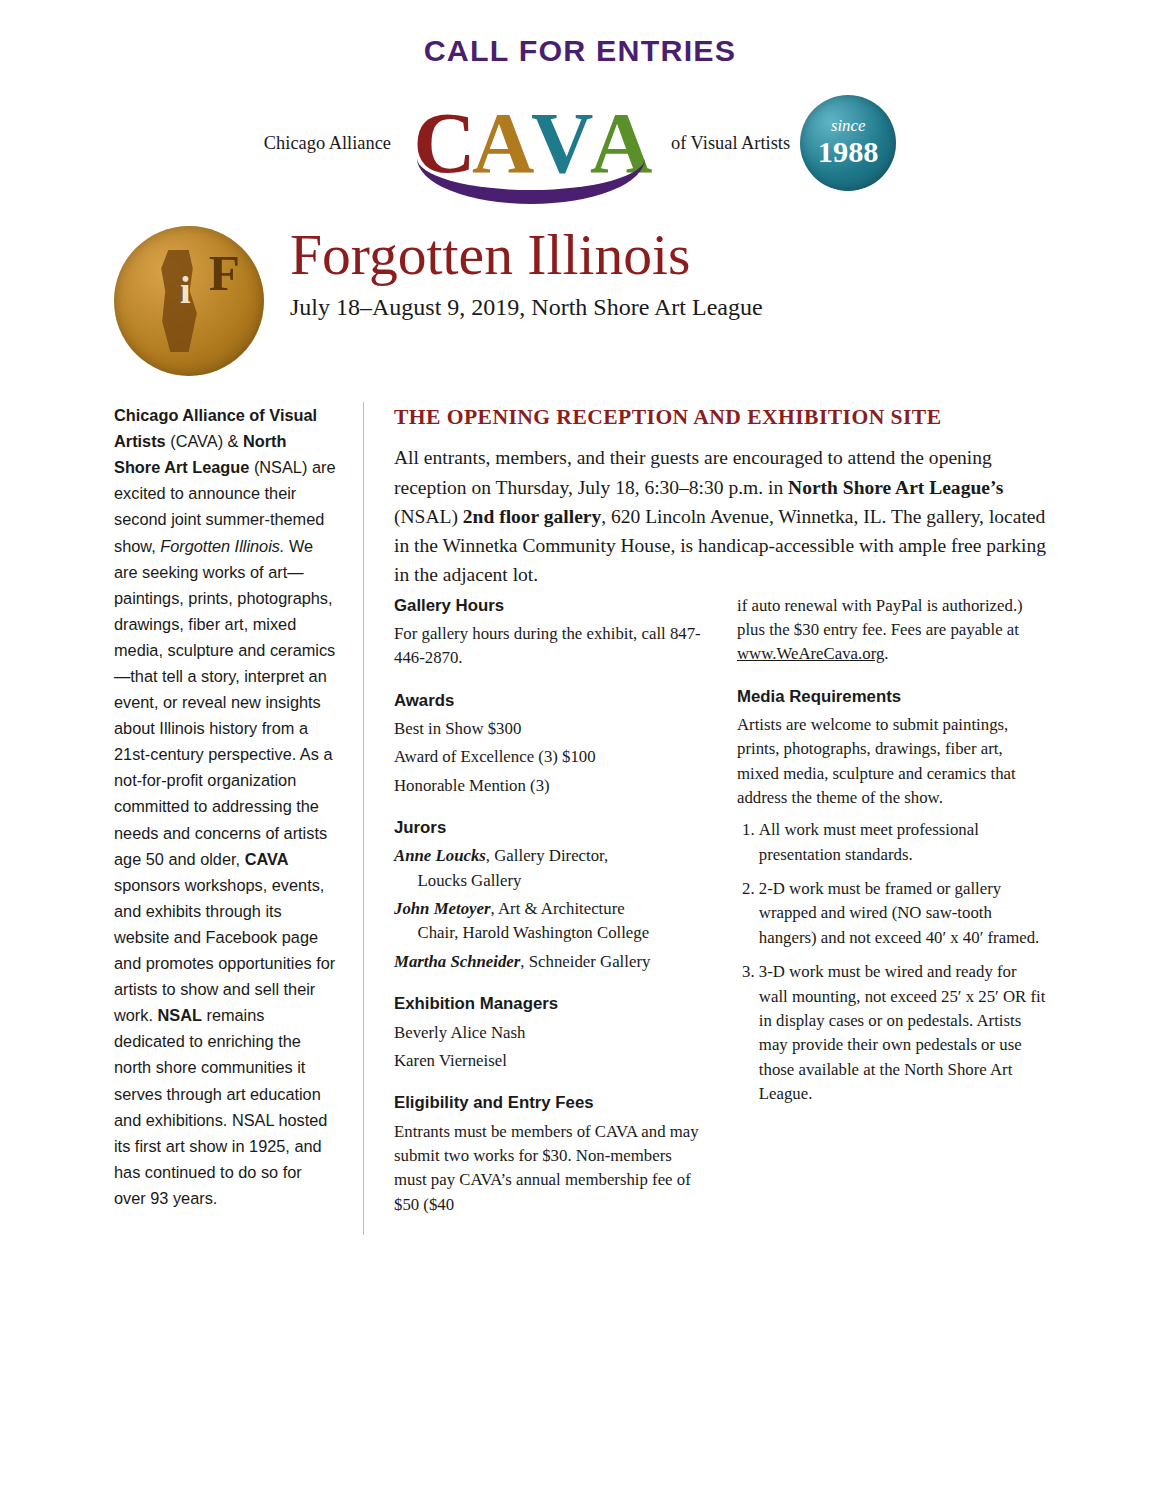CALL FOR ENTRIES
Chicago Alliance
CAVA
of Visual Artists
since 1988
i F
Forgotten Illinois
July 18–August 9, 2019, North Shore Art League
Chicago Alliance of Visual Artists (CAVA) & North Shore Art League (NSAL) are excited to announce their second joint summer-themed show, Forgotten Illinois. We are seeking works of art—paintings, prints, photographs, drawings, fiber art, mixed media, sculpture and ceramics—that tell a story, interpret an event, or reveal new insights about Illinois history from a 21st-century perspective. As a not-for-profit organization committed to addressing the needs and concerns of artists age 50 and older, CAVA sponsors workshops, events, and exhibits through its website and Facebook page and promotes opportunities for artists to show and sell their work. NSAL remains dedicated to enriching the north shore communities it serves through art education and exhibitions. NSAL hosted its first art show in 1925, and has continued to do so for over 93 years.
THE OPENING RECEPTION AND EXHIBITION SITE
All entrants, members, and their guests are encouraged to attend the opening reception on Thursday, July 18, 6:30–8:30 p.m. in North Shore Art League’s (NSAL) 2nd floor gallery, 620 Lincoln Avenue, Winnetka, IL. The gallery, located in the Winnetka Community House, is handicap-accessible with ample free parking in the adjacent lot.
Gallery Hours
For gallery hours during the exhibit, call 847-446-2870.
Awards
Best in Show $300
Award of Excellence (3) $100
Honorable Mention (3)
Jurors
Anne Loucks, Gallery Director, Loucks Gallery
John Metoyer, Art & Architecture Chair, Harold Washington College
Martha Schneider, Schneider Gallery
Exhibition Managers
Beverly Alice Nash
Karen Vierneisel
Eligibility and Entry Fees
Entrants must be members of CAVA and may submit two works for $30. Non-members must pay CAVA’s annual membership fee of $50 ($40
if auto renewal with PayPal is authorized.) plus the $30 entry fee. Fees are payable at www.WeAreCava.org.
Media Requirements
Artists are welcome to submit paintings, prints, photographs, drawings, fiber art, mixed media, sculpture and ceramics that address the theme of the show.
All work must meet professional presentation standards.
2-D work must be framed or gallery wrapped and wired (NO saw-tooth hangers) and not exceed 40′ x 40′ framed.
3-D work must be wired and ready for wall mounting, not exceed 25′ x 25′ OR fit in display cases or on pedestals. Artists may provide their own pedestals or use those available at the North Shore Art League.